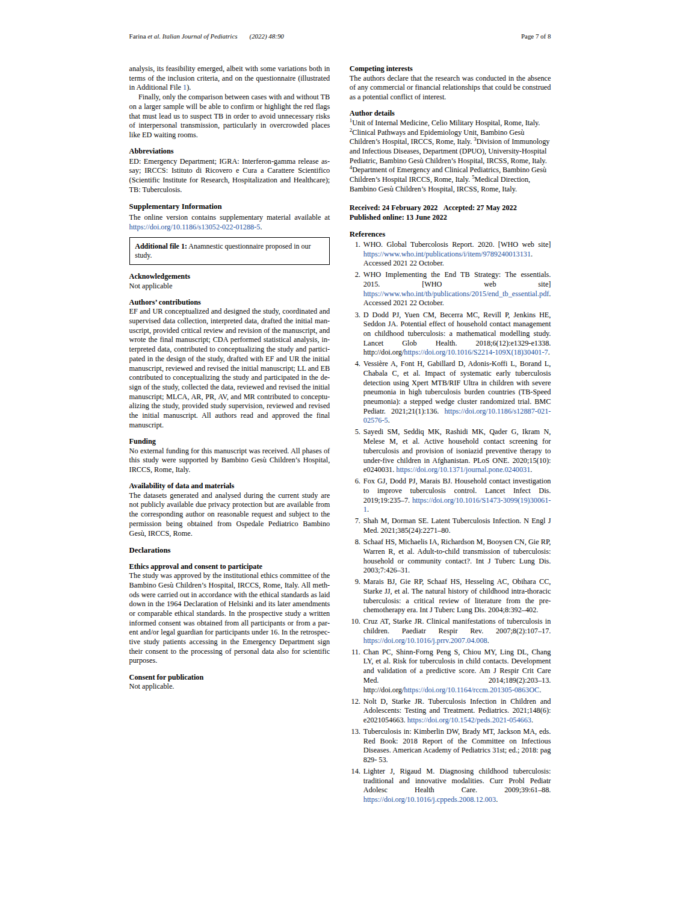Farina et al. Italian Journal of Pediatrics (2022) 48:90
Page 7 of 8
analysis, its feasibility emerged, albeit with some variations both in terms of the inclusion criteria, and on the questionnaire (illustrated in Additional File 1).
Finally, only the comparison between cases with and without TB on a larger sample will be able to confirm or highlight the red flags that must lead us to suspect TB in order to avoid unnecessary risks of interpersonal transmission, particularly in overcrowded places like ED waiting rooms.
Abbreviations
ED: Emergency Department; IGRA: Interferon-gamma release assay; IRCCS: Istituto di Ricovero e Cura a Carattere Scientifico (Scientific Institute for Research, Hospitalization and Healthcare); TB: Tuberculosis.
Supplementary Information
The online version contains supplementary material available at https://doi.org/10.1186/s13052-022-01288-5.
Additional file 1: Anamnestic questionnaire proposed in our study.
Acknowledgements
Not applicable
Authors’ contributions
EF and UR conceptualized and designed the study, coordinated and supervised data collection, interpreted data, drafted the initial manuscript, provided critical review and revision of the manuscript, and wrote the final manuscript; CDA performed statistical analysis, interpreted data, contributed to conceptualizing the study and participated in the design of the study, drafted with EF and UR the initial manuscript, reviewed and revised the initial manuscript; LL and EB contributed to conceptualizing the study and participated in the design of the study, collected the data, reviewed and revised the initial manuscript; MLCA, AR, PR, AV, and MR contributed to conceptualizing the study, provided study supervision, reviewed and revised the initial manuscript. All authors read and approved the final manuscript.
Funding
No external funding for this manuscript was received. All phases of this study were supported by Bambino Gesù Children’s Hospital, IRCCS, Rome, Italy.
Availability of data and materials
The datasets generated and analysed during the current study are not publicly available due privacy protection but are available from the corresponding author on reasonable request and subject to the permission being obtained from Ospedale Pediatrico Bambino Gesù, IRCCS, Rome.
Declarations
Ethics approval and consent to participate
The study was approved by the institutional ethics committee of the Bambino Gesù Children’s Hospital, IRCCS, Rome, Italy. All methods were carried out in accordance with the ethical standards as laid down in the 1964 Declaration of Helsinki and its later amendments or comparable ethical standards. In the prospective study a written informed consent was obtained from all participants or from a parent and/or legal guardian for participants under 16. In the retrospective study patients accessing in the Emergency Department sign their consent to the processing of personal data also for scientific purposes.
Consent for publication
Not applicable.
Competing interests
The authors declare that the research was conducted in the absence of any commercial or financial relationships that could be construed as a potential conflict of interest.
Author details
1Unit of Internal Medicine, Celio Military Hospital, Rome, Italy. 2Clinical Pathways and Epidemiology Unit, Bambino Gesù Children’s Hospital, IRCCS, Rome, Italy. 3Division of Immunology and Infectious Diseases, Department (DPUO), University-Hospital Pediatric, Bambino Gesù Children’s Hospital, IRCSS, Rome, Italy. 4Department of Emergency and Clinical Pediatrics, Bambino Gesù Children’s Hospital IRCCS, Rome, Italy. 5Medical Direction, Bambino Gesù Children’s Hospital, IRCSS, Rome, Italy.
Received: 24 February 2022 Accepted: 27 May 2022
Published online: 13 June 2022
References
WHO. Global Tubercolosis Report. 2020. [WHO web site] https://www.who.int/publications/i/item/9789240013131. Accessed 2021 22 October.
WHO Implementing the End TB Strategy: The essentials. 2015. [WHO web site] https://www.who.int/tb/publications/2015/end_tb_essential.pdf. Accessed 2021 22 October.
D Dodd PJ, Yuen CM, Becerra MC, Revill P, Jenkins HE, Seddon JA. Potential effect of household contact management on childhood tuberculosis: a mathematical modelling study. Lancet Glob Health. 2018;6(12):e1329-e1338. http://doi.org/https://doi.org/10.1016/S2214-109X(18)30401-7.
Vessière A, Font H, Gabillard D, Adonis-Koffi L, Borand L, Chabala C, et al. Impact of systematic early tuberculosis detection using Xpert MTB/RIF Ultra in children with severe pneumonia in high tuberculosis burden countries (TB-Speed pneumonia): a stepped wedge cluster randomized trial. BMC Pediatr. 2021;21(1):136. https://doi.org/10.1186/s12887-021-02576-5.
Sayedi SM, Seddiq MK, Rashidi MK, Qader G, Ikram N, Melese M, et al. Active household contact screening for tuberculosis and provision of isoniazid preventive therapy to under-five children in Afghanistan. PLoS ONE. 2020;15(10): e0240031. https://doi.org/10.1371/journal.pone.0240031.
Fox GJ, Dodd PJ, Marais BJ. Household contact investigation to improve tuberculosis control. Lancet Infect Dis. 2019;19:235–7. https://doi.org/10.1016/S1473-3099(19)30061-1.
Shah M, Dorman SE. Latent Tuberculosis Infection. N Engl J Med. 2021;385(24):2271–80.
Schaaf HS, Michaelis IA, Richardson M, Booysen CN, Gie RP, Warren R, et al. Adult-to-child transmission of tuberculosis: household or community contact?. Int J Tuberc Lung Dis. 2003;7:426–31.
Marais BJ, Gie RP, Schaaf HS, Hesseling AC, Obihara CC, Starke JJ, et al. The natural history of childhood intra-thoracic tuberculosis: a critical review of literature from the pre-chemotherapy era. Int J Tuberc Lung Dis. 2004;8:392–402.
Cruz AT, Starke JR. Clinical manifestations of tuberculosis in children. Paediatr Respir Rev. 2007;8(2):107–17. https://doi.org/10.1016/j.prrv.2007.04.008.
Chan PC, Shinn-Forng Peng S, Chiou MY, Ling DL, Chang LY, et al. Risk for tuberculosis in child contacts. Development and validation of a predictive score. Am J Respir Crit Care Med. 2014;189(2):203–13. http://doi.org/https://doi.org/10.1164/rccm.201305-0863OC.
Nolt D, Starke JR. Tuberculosis Infection in Children and Adolescents: Testing and Treatment. Pediatrics. 2021;148(6): e2021054663. https://doi.org/10.1542/peds.2021-054663.
Tuberculosis in: Kimberlin DW, Brady MT, Jackson MA, eds. Red Book: 2018 Report of the Committee on Infectious Diseases. American Academy of Pediatrics 31st; ed.; 2018: pag 829- 53.
Lighter J, Rigaud M. Diagnosing childhood tuberculosis: traditional and innovative modalities. Curr Probl Pediatr Adolesc Health Care. 2009;39:61–88. https://doi.org/10.1016/j.cppeds.2008.12.003.